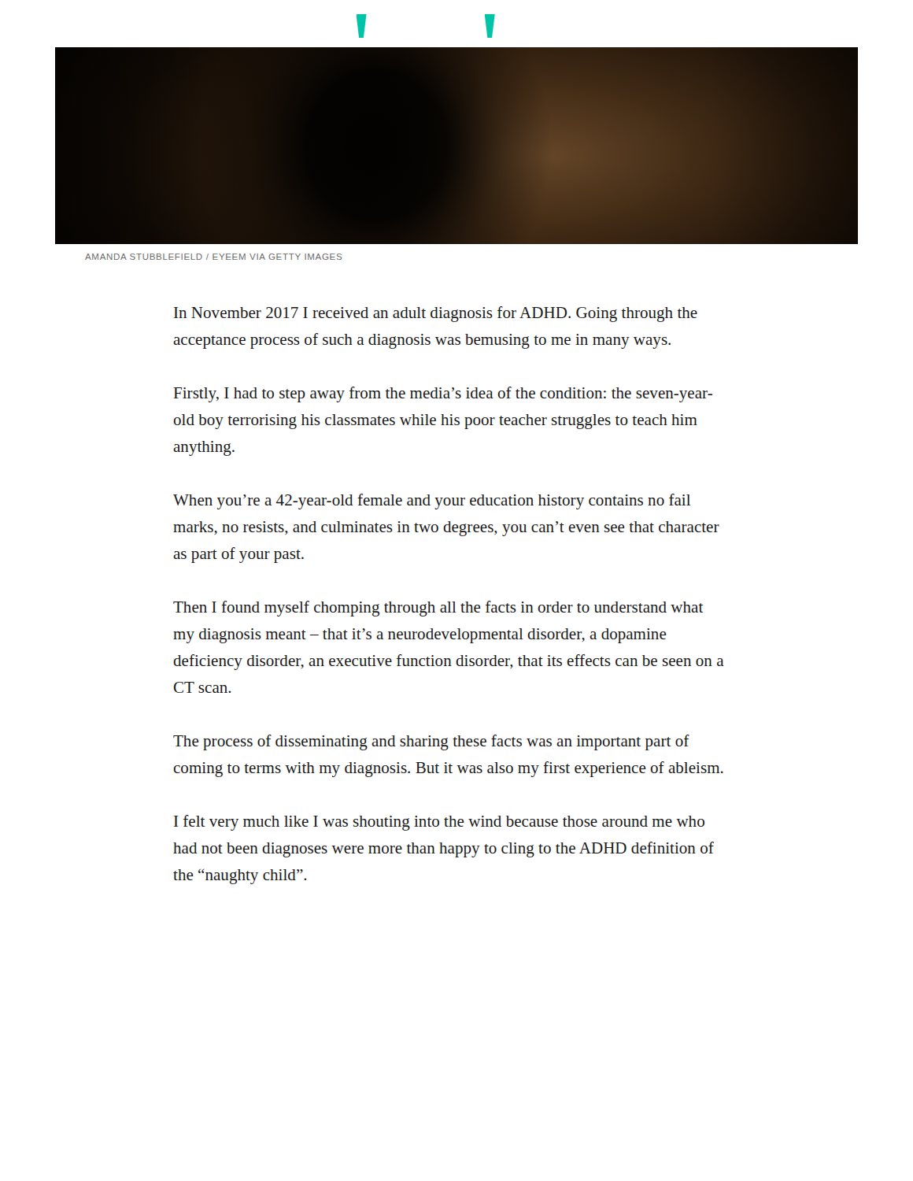Amanda Stubblefield / EyeEm via Getty Images
In November 2017 I received an adult diagnosis for ADHD. Going through the acceptance process of such a diagnosis was bemusing to me in many ways.
Firstly, I had to step away from the media’s idea of the condition: the seven-year-old boy terrorising his classmates while his poor teacher struggles to teach him anything.
When you’re a 42-year-old female and your education history contains no fail marks, no resists, and culminates in two degrees, you can’t even see that character as part of your past.
Then I found myself chomping through all the facts in order to understand what my diagnosis meant – that it’s a neurodevelopmental disorder, a dopamine deficiency disorder, an executive function disorder, that its effects can be seen on a CT scan.
The process of disseminating and sharing these facts was an important part of coming to terms with my diagnosis. But it was also my first experience of ableism.
I felt very much like I was shouting into the wind because those around me who had not been diagnoses were more than happy to cling to the ADHD definition of the “naughty child”.